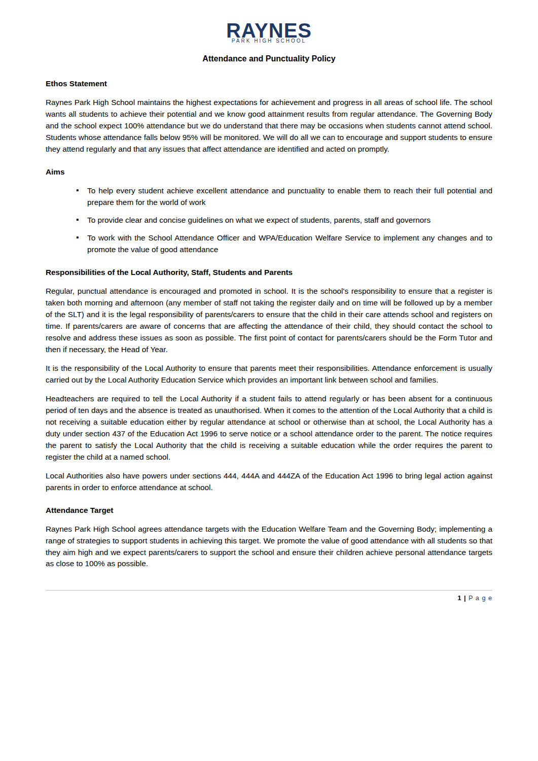RAYNES
PARK HIGH SCHOOL
Attendance and Punctuality Policy
Ethos Statement
Raynes Park High School maintains the highest expectations for achievement and progress in all areas of school life. The school wants all students to achieve their potential and we know good attainment results from regular attendance. The Governing Body and the school expect 100% attendance but we do understand that there may be occasions when students cannot attend school. Students whose attendance falls below 95% will be monitored. We will do all we can to encourage and support students to ensure they attend regularly and that any issues that affect attendance are identified and acted on promptly.
Aims
To help every student achieve excellent attendance and punctuality to enable them to reach their full potential and prepare them for the world of work
To provide clear and concise guidelines on what we expect of students, parents, staff and governors
To work with the School Attendance Officer and WPA/Education Welfare Service to implement any changes and to promote the value of good attendance
Responsibilities of the Local Authority, Staff, Students and Parents
Regular, punctual attendance is encouraged and promoted in school. It is the school's responsibility to ensure that a register is taken both morning and afternoon (any member of staff not taking the register daily and on time will be followed up by a member of the SLT) and it is the legal responsibility of parents/carers to ensure that the child in their care attends school and registers on time. If parents/carers are aware of concerns that are affecting the attendance of their child, they should contact the school to resolve and address these issues as soon as possible. The first point of contact for parents/carers should be the Form Tutor and then if necessary, the Head of Year.
It is the responsibility of the Local Authority to ensure that parents meet their responsibilities. Attendance enforcement is usually carried out by the Local Authority Education Service which provides an important link between school and families.
Headteachers are required to tell the Local Authority if a student fails to attend regularly or has been absent for a continuous period of ten days and the absence is treated as unauthorised. When it comes to the attention of the Local Authority that a child is not receiving a suitable education either by regular attendance at school or otherwise than at school, the Local Authority has a duty under section 437 of the Education Act 1996 to serve notice or a school attendance order to the parent. The notice requires the parent to satisfy the Local Authority that the child is receiving a suitable education while the order requires the parent to register the child at a named school.
Local Authorities also have powers under sections 444, 444A and 444ZA of the Education Act 1996 to bring legal action against parents in order to enforce attendance at school.
Attendance Target
Raynes Park High School agrees attendance targets with the Education Welfare Team and the Governing Body; implementing a range of strategies to support students in achieving this target. We promote the value of good attendance with all students so that they aim high and we expect parents/carers to support the school and ensure their children achieve personal attendance targets as close to 100% as possible.
1 | P a g e